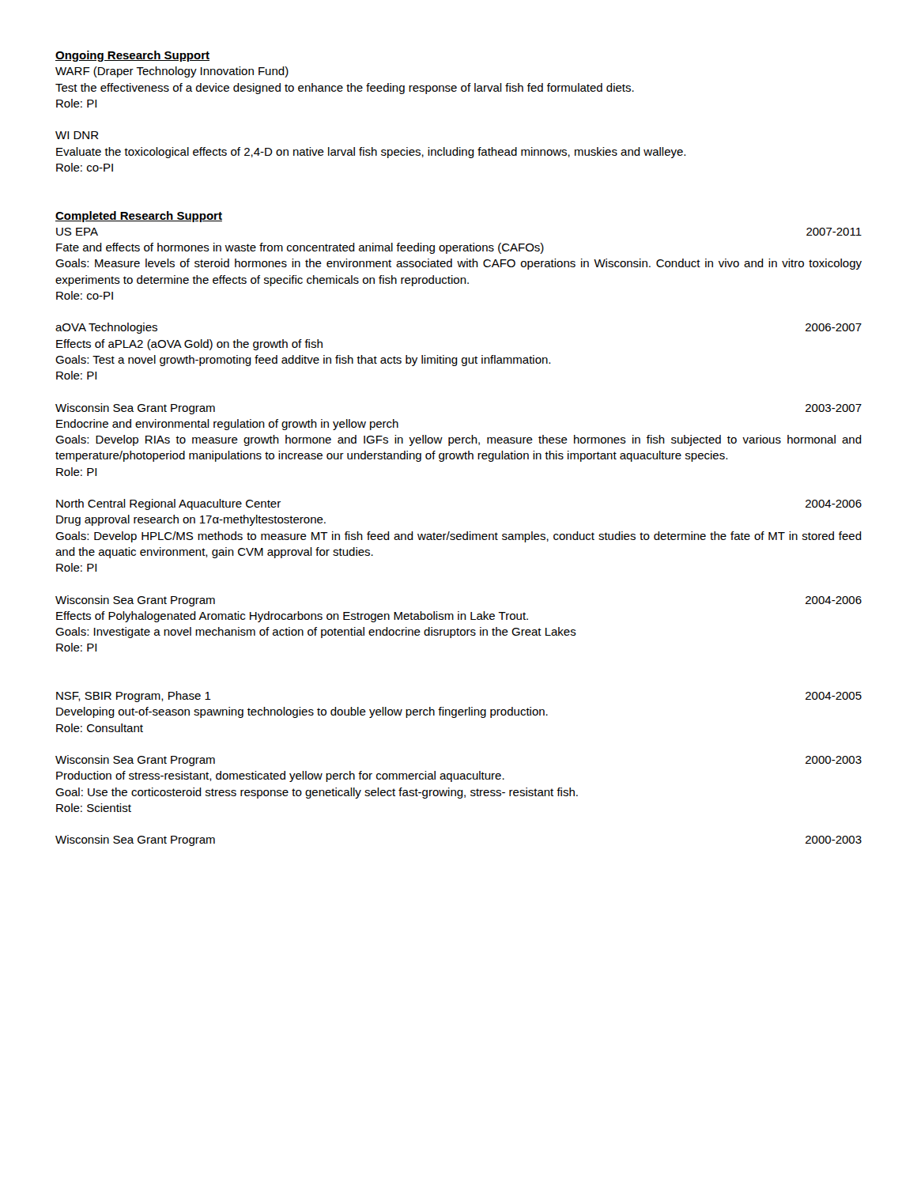Ongoing Research Support
WARF (Draper Technology Innovation Fund)
Test the effectiveness of a device designed to enhance the feeding response of larval fish fed formulated diets.
Role: PI
WI DNR
Evaluate the toxicological effects of 2,4-D on native larval fish species, including fathead minnows, muskies and walleye.
Role: co-PI
Completed Research Support
US EPA 2007-2011
Fate and effects of hormones in waste from concentrated animal feeding operations (CAFOs)
Goals: Measure levels of steroid hormones in the environment associated with CAFO operations in Wisconsin. Conduct in vivo and in vitro toxicology experiments to determine the effects of specific chemicals on fish reproduction.
Role: co-PI
aOVA Technologies 2006-2007
Effects of aPLA2 (aOVA Gold) on the growth of fish
Goals: Test a novel growth-promoting feed additve in fish that acts by limiting gut inflammation.
Role: PI
Wisconsin Sea Grant Program 2003-2007
Endocrine and environmental regulation of growth in yellow perch
Goals: Develop RIAs to measure growth hormone and IGFs in yellow perch, measure these hormones in fish subjected to various hormonal and temperature/photoperiod manipulations to increase our understanding of growth regulation in this important aquaculture species.
Role: PI
North Central Regional Aquaculture Center 2004-2006
Drug approval research on 17α-methyltestosterone.
Goals: Develop HPLC/MS methods to measure MT in fish feed and water/sediment samples, conduct studies to determine the fate of MT in stored feed and the aquatic environment, gain CVM approval for studies.
Role: PI
Wisconsin Sea Grant Program 2004-2006
Effects of Polyhalogenated Aromatic Hydrocarbons on Estrogen Metabolism in Lake Trout.
Goals: Investigate a novel mechanism of action of potential endocrine disruptors in the Great Lakes
Role: PI
NSF, SBIR Program, Phase 1 2004-2005
Developing out-of-season spawning technologies to double yellow perch fingerling production.
Role: Consultant
Wisconsin Sea Grant Program 2000-2003
Production of stress-resistant, domesticated yellow perch for commercial aquaculture.
Goal: Use the corticosteroid stress response to genetically select fast-growing, stress- resistant fish.
Role: Scientist
Wisconsin Sea Grant Program 2000-2003